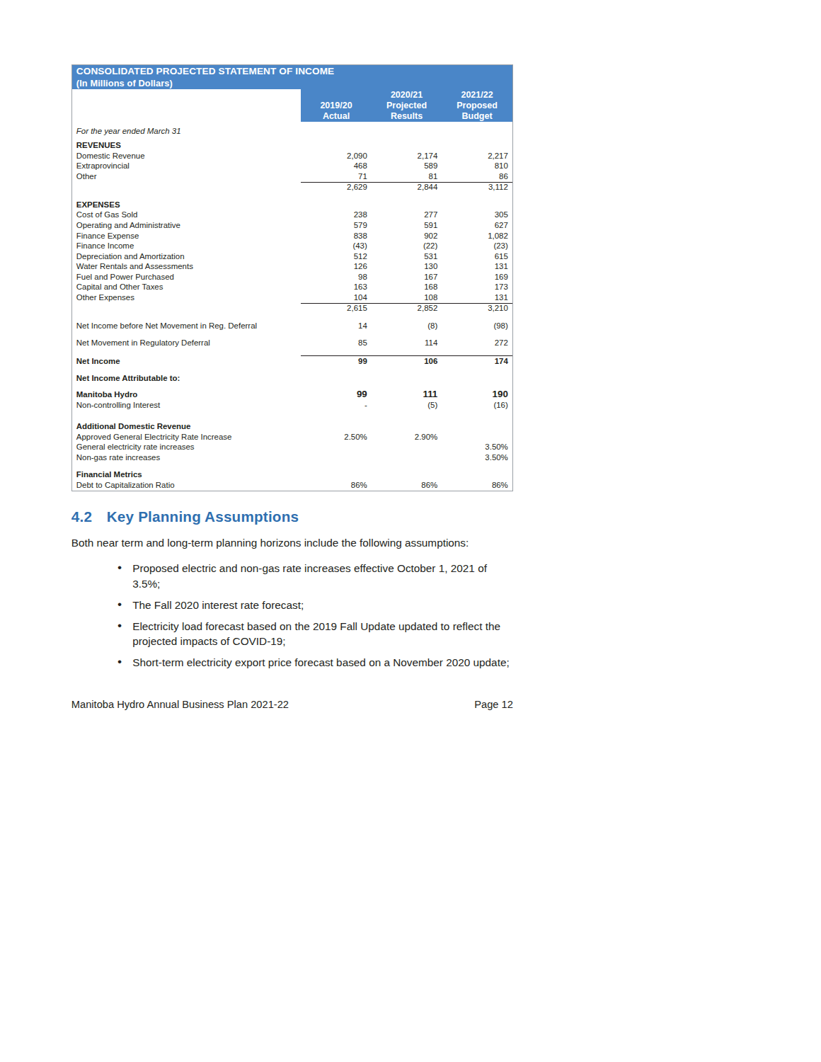| CONSOLIDATED PROJECTED STATEMENT OF INCOME (In Millions of Dollars) |
| | 2019/20 Actual | 2020/21 Projected Results | 2021/22 Proposed Budget |
| For the year ended March 31 | | | |
| REVENUES | | | |
| Domestic Revenue | 2,090 | 2,174 | 2,217 |
| Extraprovincial | 468 | 589 | 810 |
| Other | 71 | 81 | 86 |
| | 2,629 | 2,844 | 3,112 |
| EXPENSES | | | |
| Cost of Gas Sold | 238 | 277 | 305 |
| Operating and Administrative | 579 | 591 | 627 |
| Finance Expense | 838 | 902 | 1,082 |
| Finance Income | (43) | (22) | (23) |
| Depreciation and Amortization | 512 | 531 | 615 |
| Water Rentals and Assessments | 126 | 130 | 131 |
| Fuel and Power Purchased | 98 | 167 | 169 |
| Capital and Other Taxes | 163 | 168 | 173 |
| Other Expenses | 104 | 108 | 131 |
| | 2,615 | 2,852 | 3,210 |
| Net Income before Net Movement in Reg. Deferral | 14 | (8) | (98) |
| Net Movement in Regulatory Deferral | 85 | 114 | 272 |
| Net Income | 99 | 106 | 174 |
| Net Income Attributable to: | | | |
| Manitoba Hydro | 99 | 111 | 190 |
| Non-controlling Interest | - | (5) | (16) |
| Additional Domestic Revenue | | | |
| Approved General Electricity Rate Increase | 2.50% | 2.90% | |
| General electricity rate increases | | | 3.50% |
| Non-gas rate increases | | | 3.50% |
| Financial Metrics | | | |
| Debt to Capitalization Ratio | 86% | 86% | 86% |
4.2 Key Planning Assumptions
Both near term and long-term planning horizons include the following assumptions:
Proposed electric and non-gas rate increases effective October 1, 2021 of 3.5%;
The Fall 2020 interest rate forecast;
Electricity load forecast based on the 2019 Fall Update updated to reflect the projected impacts of COVID-19;
Short-term electricity export price forecast based on a November 2020 update;
Manitoba Hydro Annual Business Plan 2021-22 Page 12